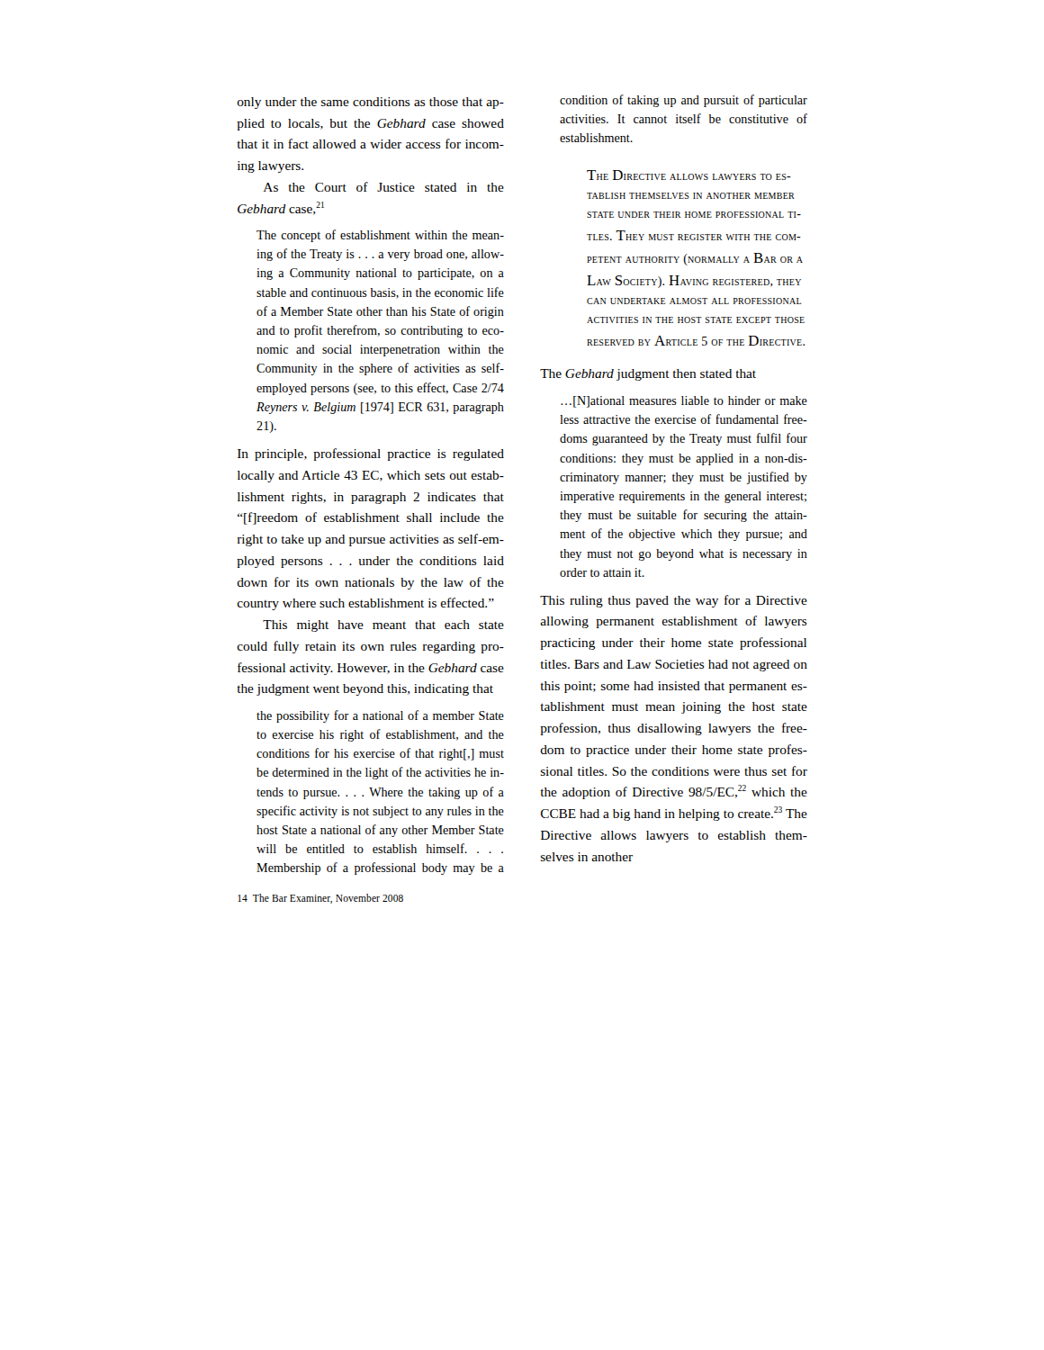only under the same conditions as those that applied to locals, but the Gebhard case showed that it in fact allowed a wider access for incoming lawyers.
As the Court of Justice stated in the Gebhard case,21
The concept of establishment within the meaning of the Treaty is . . . a very broad one, allowing a Community national to participate, on a stable and continuous basis, in the economic life of a Member State other than his State of origin and to profit therefrom, so contributing to economic and social interpenetration within the Community in the sphere of activities as self-employed persons (see, to this effect, Case 2/74 Reyners v. Belgium [1974] ECR 631, paragraph 21).
In principle, professional practice is regulated locally and Article 43 EC, which sets out establishment rights, in paragraph 2 indicates that “[f]reedom of establishment shall include the right to take up and pursue activities as self-employed persons . . . under the conditions laid down for its own nationals by the law of the country where such establishment is effected.”
This might have meant that each state could fully retain its own rules regarding professional activity. However, in the Gebhard case the judgment went beyond this, indicating that
the possibility for a national of a member State to exercise his right of establishment, and the conditions for his exercise of that right[,] must be determined in the light of the activities he intends to pursue. . . . Where the taking up of a specific activity is not subject to any rules in the host State a national of any other Member State will be entitled to establish himself. . . . Membership of a professional body may be a condition of taking up and pursuit of particular activities. It cannot itself be constitutive of establishment.
The Directive allows lawyers to establish themselves in another member state under their home professional titles. They must register with the competent authority (normally a Bar or a Law Society). Having registered, they can undertake almost all professional activities in the host state except those reserved by Article 5 of the Directive.
The Gebhard judgment then stated that
…[N]ational measures liable to hinder or make less attractive the exercise of fundamental freedoms guaranteed by the Treaty must fulfil four conditions: they must be applied in a non-discriminatory manner; they must be justified by imperative requirements in the general interest; they must be suitable for securing the attainment of the objective which they pursue; and they must not go beyond what is necessary in order to attain it.
This ruling thus paved the way for a Directive allowing permanent establishment of lawyers practicing under their home state professional titles. Bars and Law Societies had not agreed on this point; some had insisted that permanent establishment must mean joining the host state profession, thus disallowing lawyers the freedom to practice under their home state professional titles. So the conditions were thus set for the adoption of Directive 98/5/EC,22 which the CCBE had a big hand in helping to create.23 The Directive allows lawyers to establish themselves in another
14 The Bar Examiner, November 2008